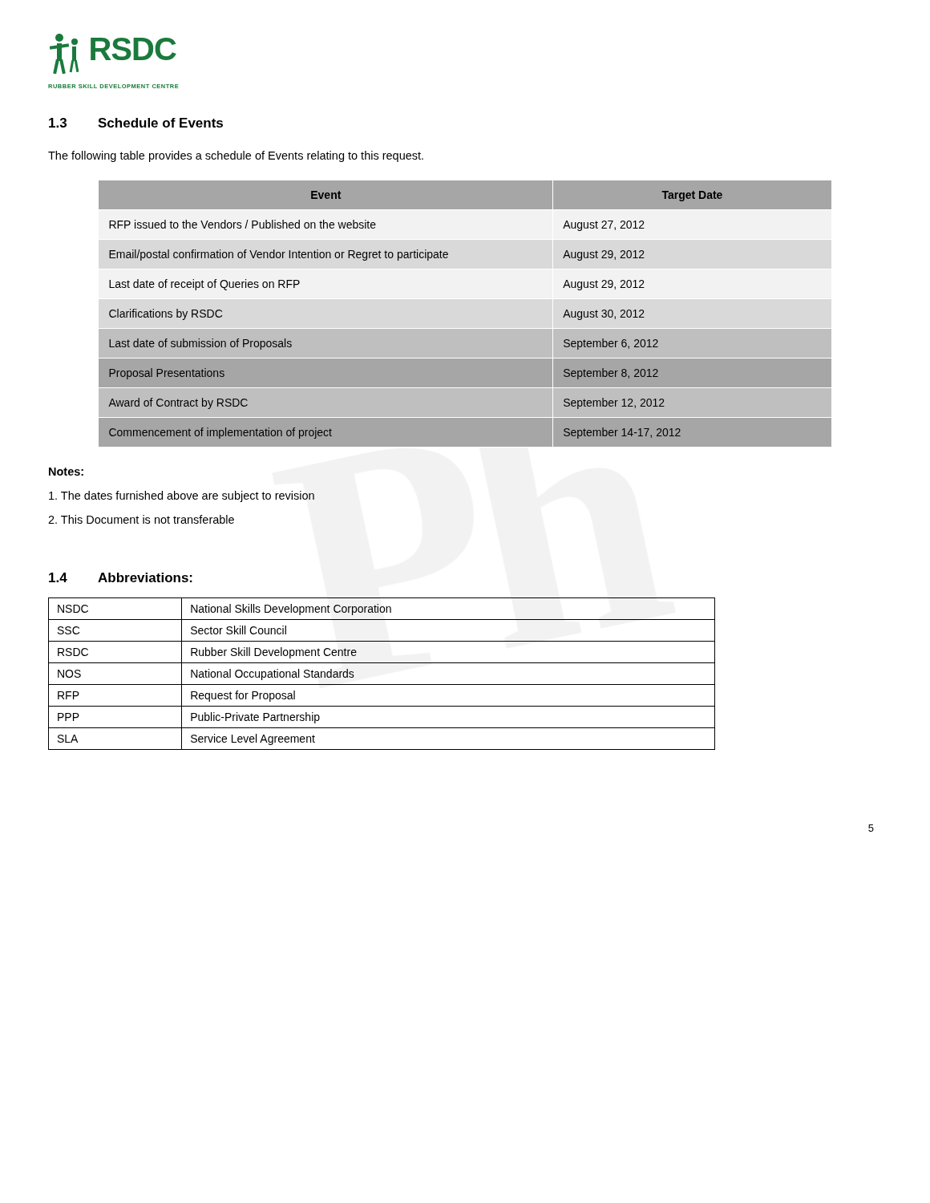Ph
RSDC
RUBBER SKILL DEVELOPMENT CENTRE
1.3 Schedule of Events
The following table provides a schedule of Events relating to this request.
| Event | Target Date |
| --- | --- |
| RFP issued to the Vendors / Published on the website | August 27, 2012 |
| Email/postal confirmation of Vendor Intention or Regret to participate | August 29, 2012 |
| Last date of receipt of Queries on RFP | August 29, 2012 |
| Clarifications by RSDC | August 30, 2012 |
| Last date of submission of Proposals | September 6, 2012 |
| Proposal Presentations | September 8, 2012 |
| Award of Contract by RSDC | September 12, 2012 |
| Commencement of implementation of project | September 14-17, 2012 |
Notes:
1. The dates furnished above are subject to revision
2. This Document is not transferable
1.4 Abbreviations:
| NSDC | National Skills Development Corporation |
| SSC | Sector Skill Council |
| RSDC | Rubber Skill Development Centre |
| NOS | National Occupational Standards |
| RFP | Request for Proposal |
| PPP | Public-Private Partnership |
| SLA | Service Level Agreement |
5